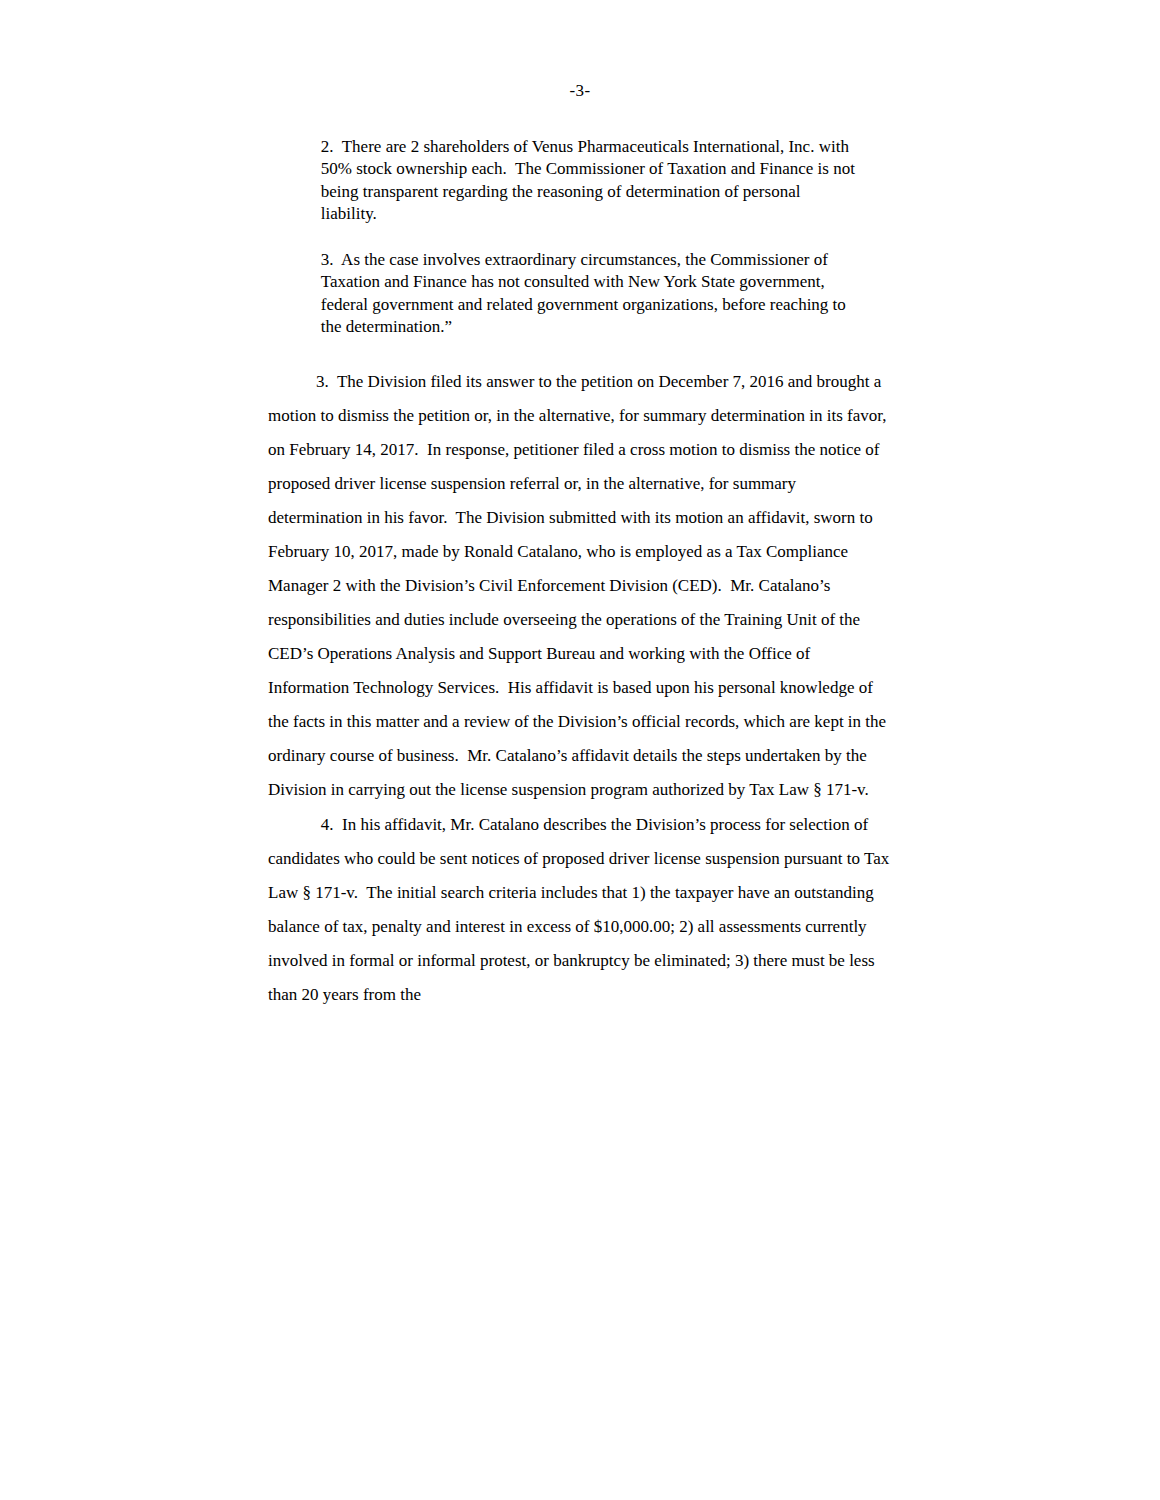-3-
2. There are 2 shareholders of Venus Pharmaceuticals International, Inc. with 50% stock ownership each. The Commissioner of Taxation and Finance is not being transparent regarding the reasoning of determination of personal liability.
3. As the case involves extraordinary circumstances, the Commissioner of Taxation and Finance has not consulted with New York State government, federal government and related government organizations, before reaching to the determination.”
3. The Division filed its answer to the petition on December 7, 2016 and brought a motion to dismiss the petition or, in the alternative, for summary determination in its favor, on February 14, 2017. In response, petitioner filed a cross motion to dismiss the notice of proposed driver license suspension referral or, in the alternative, for summary determination in his favor. The Division submitted with its motion an affidavit, sworn to February 10, 2017, made by Ronald Catalano, who is employed as a Tax Compliance Manager 2 with the Division’s Civil Enforcement Division (CED). Mr. Catalano’s responsibilities and duties include overseeing the operations of the Training Unit of the CED’s Operations Analysis and Support Bureau and working with the Office of Information Technology Services. His affidavit is based upon his personal knowledge of the facts in this matter and a review of the Division’s official records, which are kept in the ordinary course of business. Mr. Catalano’s affidavit details the steps undertaken by the Division in carrying out the license suspension program authorized by Tax Law § 171-v.
4. In his affidavit, Mr. Catalano describes the Division’s process for selection of candidates who could be sent notices of proposed driver license suspension pursuant to Tax Law § 171-v. The initial search criteria includes that 1) the taxpayer have an outstanding balance of tax, penalty and interest in excess of $10,000.00; 2) all assessments currently involved in formal or informal protest, or bankruptcy be eliminated; 3) there must be less than 20 years from the